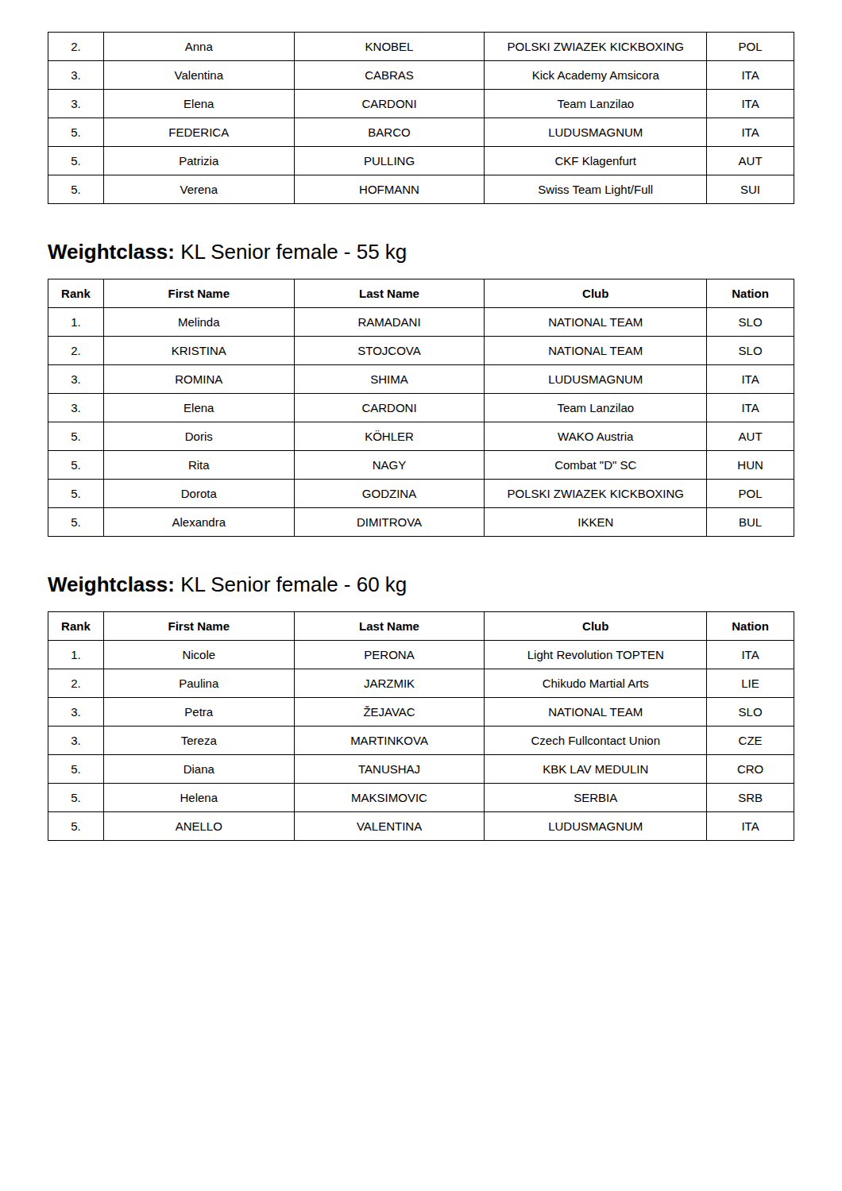| 2. | Anna | KNOBEL | POLSKI ZWIAZEK KICKBOXING | POL |
| 3. | Valentina | CABRAS | Kick Academy Amsicora | ITA |
| 3. | Elena | CARDONI | Team Lanzilao | ITA |
| 5. | FEDERICA | BARCO | LUDUSMAGNUM | ITA |
| 5. | Patrizia | PULLING | CKF Klagenfurt | AUT |
| 5. | Verena | HOFMANN | Swiss Team Light/Full | SUI |
Weightclass: KL Senior female - 55 kg
| Rank | First Name | Last Name | Club | Nation |
| --- | --- | --- | --- | --- |
| 1. | Melinda | RAMADANI | NATIONAL TEAM | SLO |
| 2. | KRISTINA | STOJCOVA | NATIONAL TEAM | SLO |
| 3. | ROMINA | SHIMA | LUDUSMAGNUM | ITA |
| 3. | Elena | CARDONI | Team Lanzilao | ITA |
| 5. | Doris | KÖHLER | WAKO Austria | AUT |
| 5. | Rita | NAGY | Combat "D" SC | HUN |
| 5. | Dorota | GODZINA | POLSKI ZWIAZEK KICKBOXING | POL |
| 5. | Alexandra | DIMITROVA | IKKEN | BUL |
Weightclass: KL Senior female - 60 kg
| Rank | First Name | Last Name | Club | Nation |
| --- | --- | --- | --- | --- |
| 1. | Nicole | PERONA | Light Revolution TOPTEN | ITA |
| 2. | Paulina | JARZMIK | Chikudo Martial Arts | LIE |
| 3. | Petra | ŽEJAVAC | NATIONAL TEAM | SLO |
| 3. | Tereza | MARTINKOVA | Czech Fullcontact Union | CZE |
| 5. | Diana | TANUSHAJ | KBK LAV MEDULIN | CRO |
| 5. | Helena | MAKSIMOVIC | SERBIA | SRB |
| 5. | ANELLO | VALENTINA | LUDUSMAGNUM | ITA |